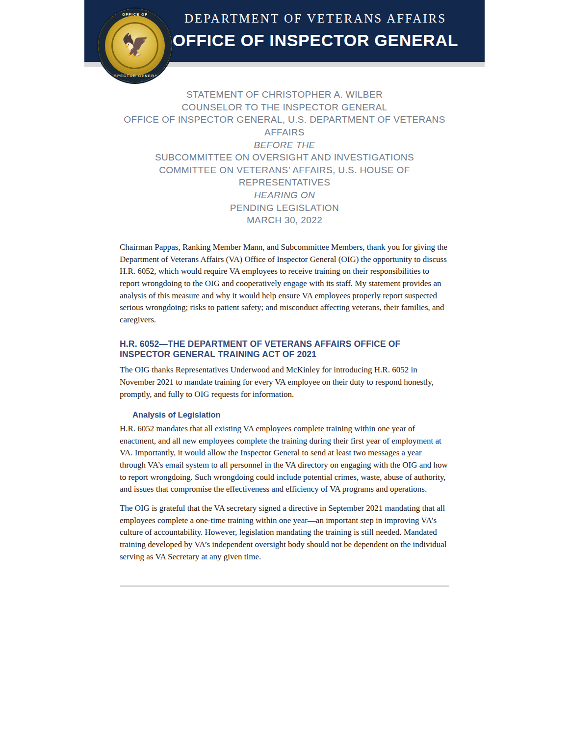Office of
🦅
Inspector General
Department of Veterans Affairs
Office of Inspector General
Statement of Christopher A. Wilber
Counselor to the Inspector General
Office of Inspector General, U.S. Department of Veterans Affairs
Before the
Subcommittee on Oversight and Investigations
Committee on Veterans’ Affairs, U.S. House of Representatives
Hearing on
Pending Legislation
March 30, 2022
Chairman Pappas, Ranking Member Mann, and Subcommittee Members, thank you for giving the Department of Veterans Affairs (VA) Office of Inspector General (OIG) the opportunity to discuss H.R. 6052, which would require VA employees to receive training on their responsibilities to report wrongdoing to the OIG and cooperatively engage with its staff. My statement provides an analysis of this measure and why it would help ensure VA employees properly report suspected serious wrongdoing; risks to patient safety; and misconduct affecting veterans, their families, and caregivers.
H.R. 6052—The Department of Veterans Affairs Office of Inspector General Training Act of 2021
The OIG thanks Representatives Underwood and McKinley for introducing H.R. 6052 in November 2021 to mandate training for every VA employee on their duty to respond honestly, promptly, and fully to OIG requests for information.
Analysis of Legislation
H.R. 6052 mandates that all existing VA employees complete training within one year of enactment, and all new employees complete the training during their first year of employment at VA. Importantly, it would allow the Inspector General to send at least two messages a year through VA’s email system to all personnel in the VA directory on engaging with the OIG and how to report wrongdoing. Such wrongdoing could include potential crimes, waste, abuse of authority, and issues that compromise the effectiveness and efficiency of VA programs and operations.
The OIG is grateful that the VA secretary signed a directive in September 2021 mandating that all employees complete a one-time training within one year—an important step in improving VA’s culture of accountability. However, legislation mandating the training is still needed. Mandated training developed by VA’s independent oversight body should not be dependent on the individual serving as VA Secretary at any given time.